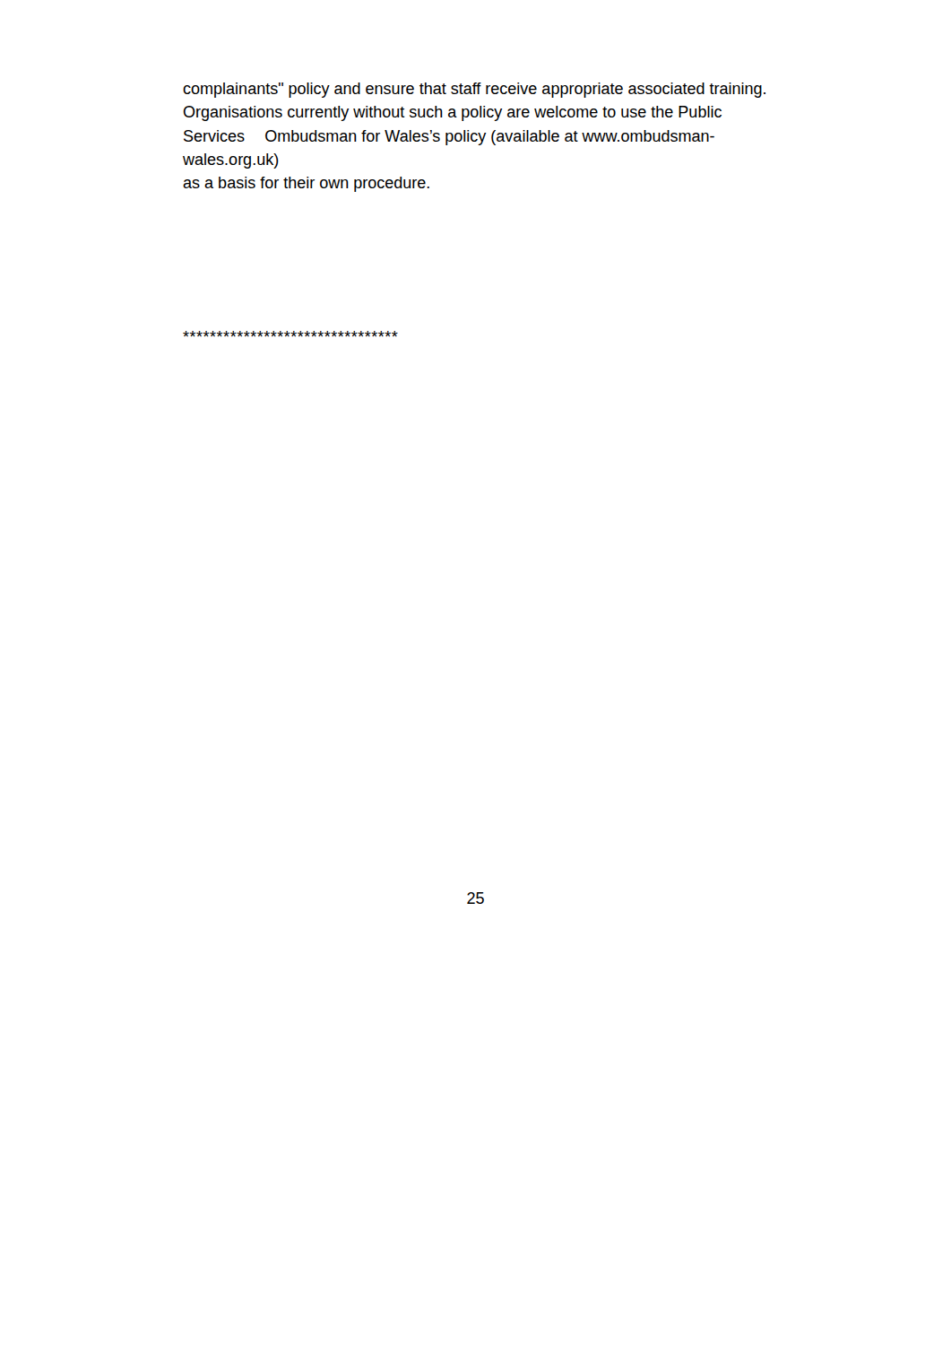complainants" policy and ensure that staff receive appropriate associated training.
Organisations currently without such a policy are welcome to use the Public
Services Ombudsman for Wales’s policy (available at www.ombudsman- wales.org.uk)
as a basis for their own procedure.
********************************
25